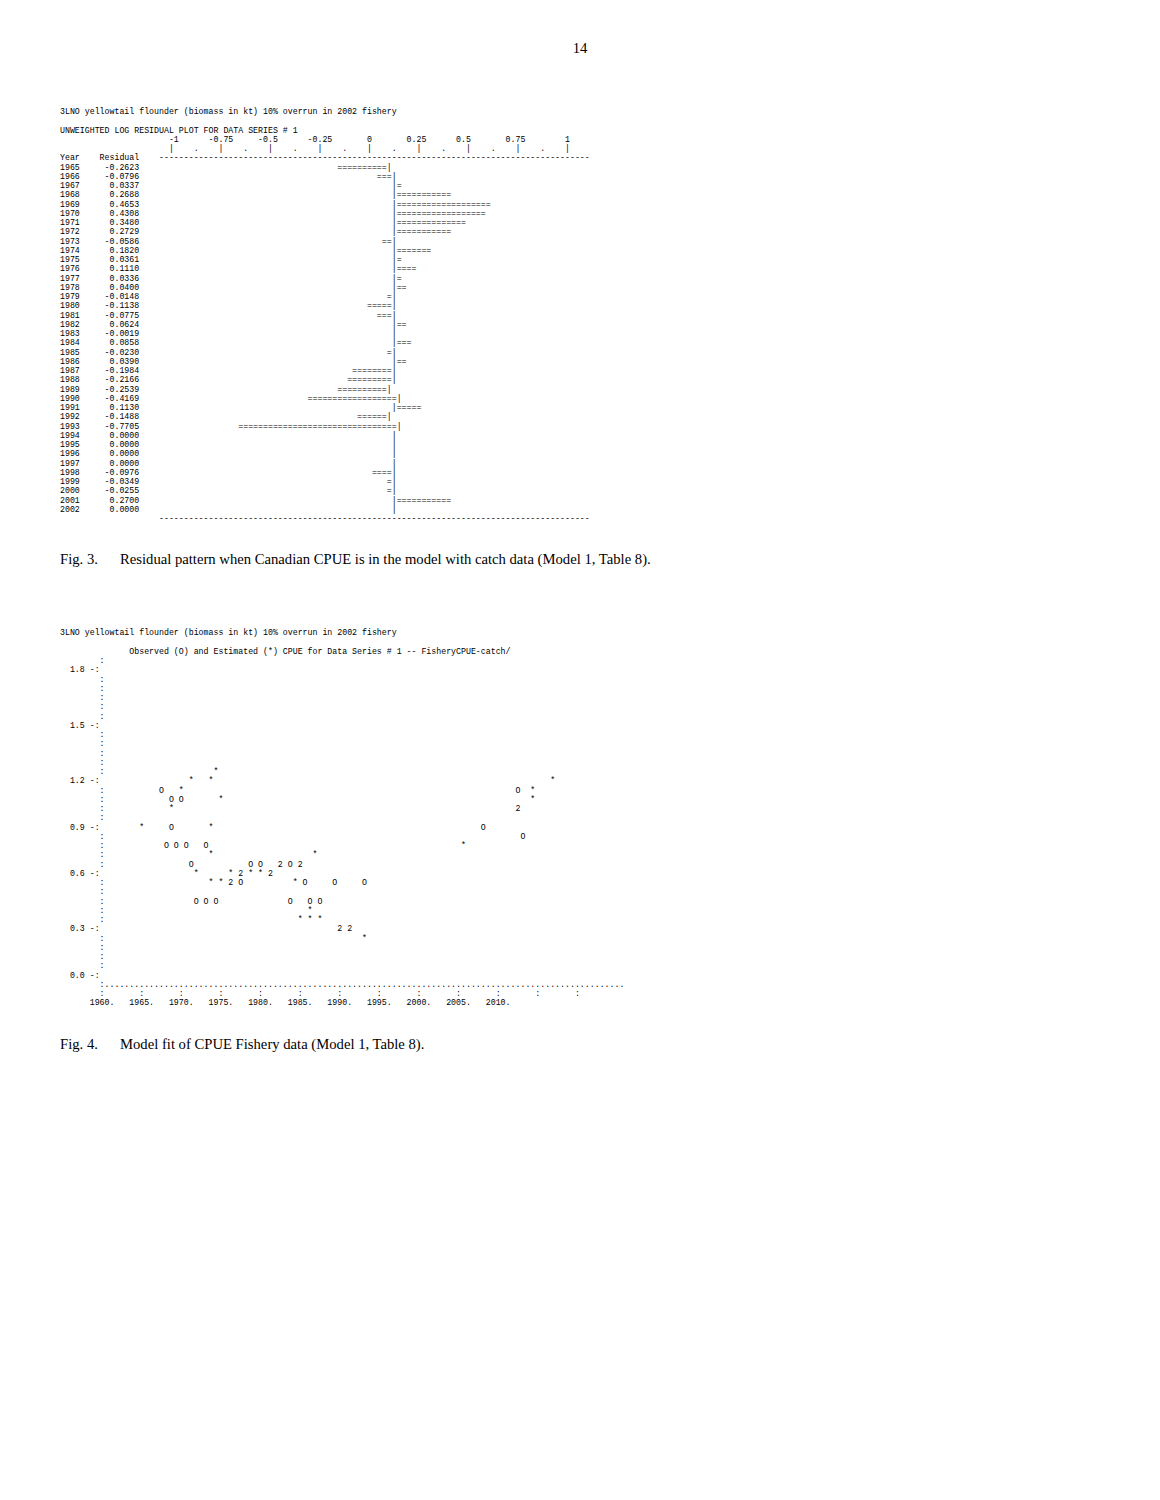14
3LNO yellowtail flounder (biomass in kt) 10% overrun in 2002 fishery

UNWEIGHTED LOG RESIDUAL PLOT FOR DATA SERIES # 1
                      -1      -0.75     -0.5      -0.25       0       0.25      0.5       0.75        1
                      |    .    |    .    |    .    |    .    |    .    |    .    |    .    |    .    |
Year    Residual    ---------------------------------------------------------------------------------------
1965     -0.2623                                        ==========|
1966     -0.0796                                                ===|
1967      0.0337                                                   |=
1968      0.2688                                                   |===========
1969      0.4653                                                   |===================
1970      0.4308                                                   |==================
1971      0.3480                                                   |==============
1972      0.2729                                                   |===========
1973     -0.0586                                                 ==|
1974      0.1820                                                   |=======
1975      0.0361                                                   |=
1976      0.1110                                                   |====
1977      0.0336                                                   |=
1978      0.0400                                                   |==
1979     -0.0148                                                  =|
1980     -0.1138                                              =====|
1981     -0.0775                                                ===|
1982      0.0624                                                   |==
1983     -0.0019                                                   |
1984      0.0858                                                   |===
1985     -0.0230                                                  =|
1986      0.0390                                                   |==
1987     -0.1984                                           ========|
1988     -0.2166                                          =========|
1989     -0.2539                                        ==========|
1990     -0.4169                                  ==================|
1991      0.1130                                                   |=====
1992     -0.1488                                            ======|
1993     -0.7705                    ================================|
1994      0.0000                                                   |
1995      0.0000                                                   |
1996      0.0000                                                   |
1997      0.0000                                                   |
1998     -0.0976                                               ====|
1999     -0.0349                                                  =|
2000     -0.0255                                                  =|
2001      0.2700                                                   |===========
2002      0.0000                                                   |
                    ---------------------------------------------------------------------------------------
Fig. 3. Residual pattern when Canadian CPUE is in the model with catch data (Model 1, Table 8).
3LNO yellowtail flounder (biomass in kt) 10% overrun in 2002 fishery

              Observed (O) and Estimated (*) CPUE for Data Series # 1 -- FisheryCPUE-catch/
        :
  1.8 -:
        :
        :
        :
        :
        :
  1.5 -:
        :
        :
        :
        :
        :                      *
  1.2 -:                  *   *                                                                    *
        :           O   *                                                                   O  *
        :             O O       *                                                              *
        :             *                                                                     2
        :
  0.9 -:        *     O       *                                                      O
        :                                                                                    O
        :            O O O   O                                                   *
        :                     *                    *
        :                 O           O O   2 O 2
  0.6 -:                   *      * 2 * * 2
        :                     * * 2 O          * O     O     O
        :
        :                  O O O              O   O O
        :                                         *
        :                                       * * *
  0.3 -:                                                2 2
        :                                                    *
        :
        :
        :
  0.0 -:
        :.........................................................................................................
        :       :       :       :       :       :       :       :       :       :       :       :       :
      1960.   1965.   1970.   1975.   1980.   1985.   1990.   1995.   2000.   2005.   2010.
Fig. 4. Model fit of CPUE Fishery data (Model 1, Table 8).